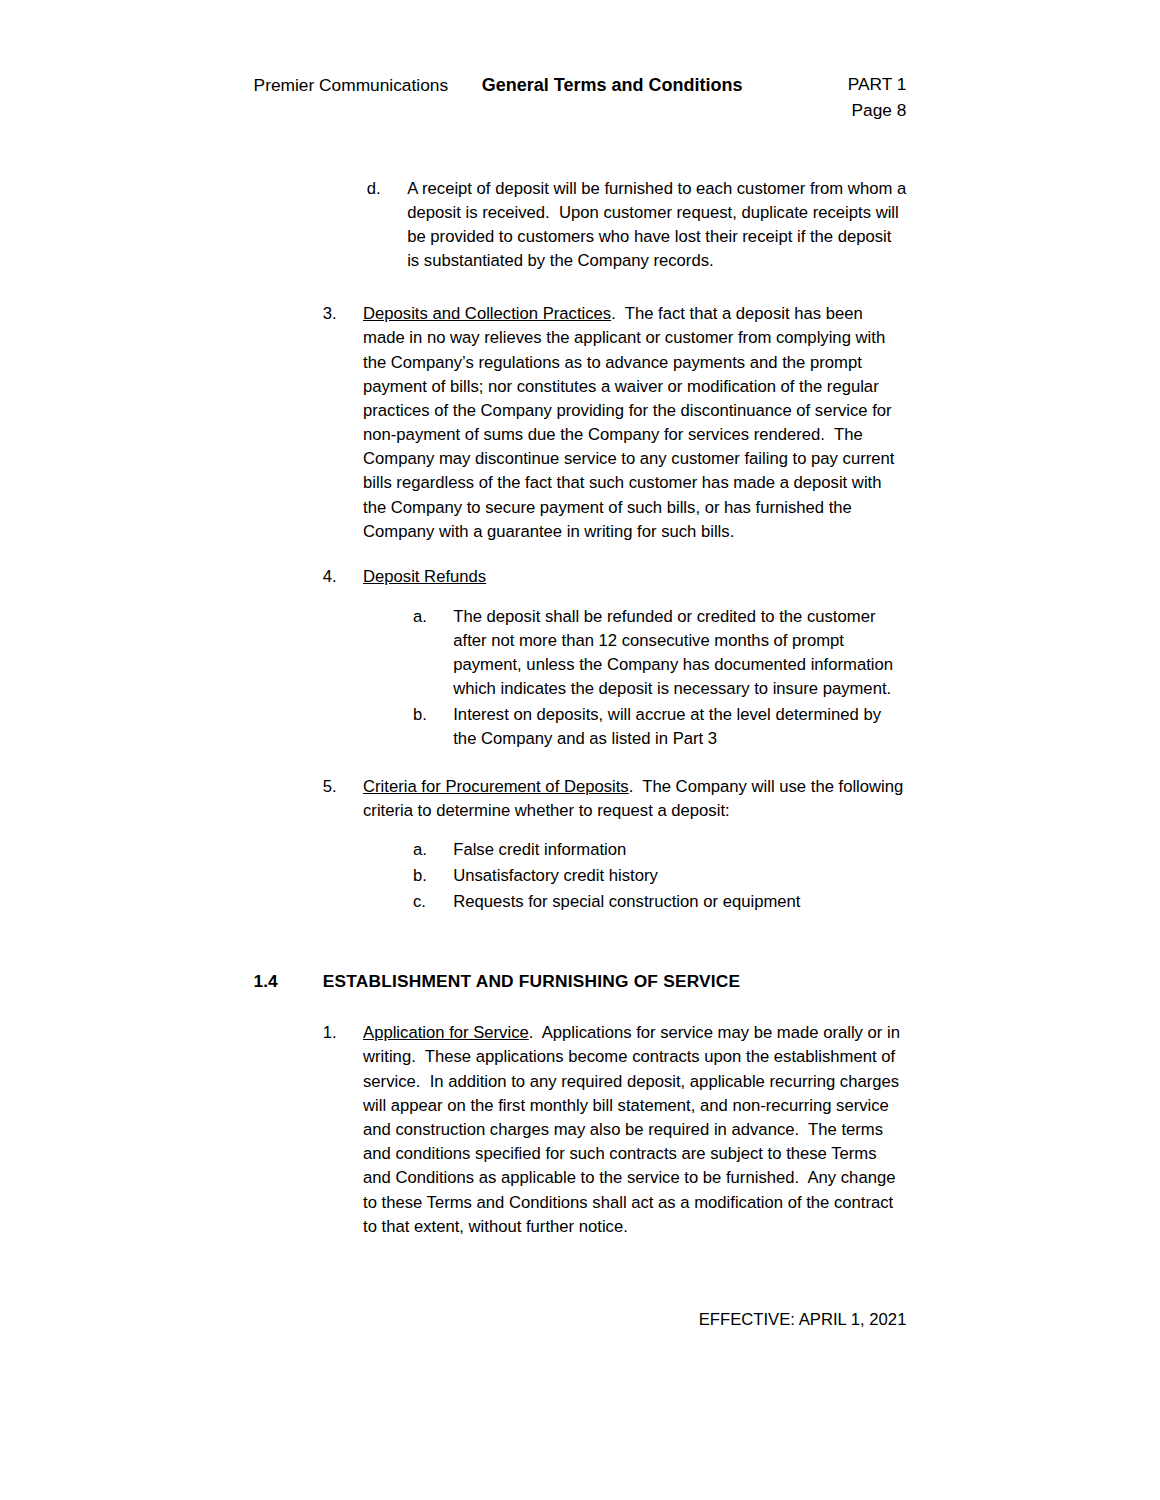Premier Communications General Terms and Conditions
PART 1
Page 8
d.
A receipt of deposit will be furnished to each customer from whom a deposit is received. Upon customer request, duplicate receipts will be provided to customers who have lost their receipt if the deposit is substantiated by the Company records.
3.
Deposits and Collection Practices. The fact that a deposit has been made in no way relieves the applicant or customer from complying with the Company’s regulations as to advance payments and the prompt payment of bills; nor constitutes a waiver or modification of the regular practices of the Company providing for the discontinuance of service for non-payment of sums due the Company for services rendered. The Company may discontinue service to any customer failing to pay current bills regardless of the fact that such customer has made a deposit with the Company to secure payment of such bills, or has furnished the Company with a guarantee in writing for such bills.
4.
Deposit Refunds
a.
The deposit shall be refunded or credited to the customer after not more than 12 consecutive months of prompt payment, unless the Company has documented information which indicates the deposit is necessary to insure payment.
b.
Interest on deposits, will accrue at the level determined by the Company and as listed in Part 3
5.
Criteria for Procurement of Deposits. The Company will use the following criteria to determine whether to request a deposit:
a.
False credit information
b.
Unsatisfactory credit history
c.
Requests for special construction or equipment
1.4
ESTABLISHMENT AND FURNISHING OF SERVICE
1.
Application for Service. Applications for service may be made orally or in writing. These applications become contracts upon the establishment of service. In addition to any required deposit, applicable recurring charges will appear on the first monthly bill statement, and non-recurring service and construction charges may also be required in advance. The terms and conditions specified for such contracts are subject to these Terms and Conditions as applicable to the service to be furnished. Any change to these Terms and Conditions shall act as a modification of the contract to that extent, without further notice.
EFFECTIVE: APRIL 1, 2021